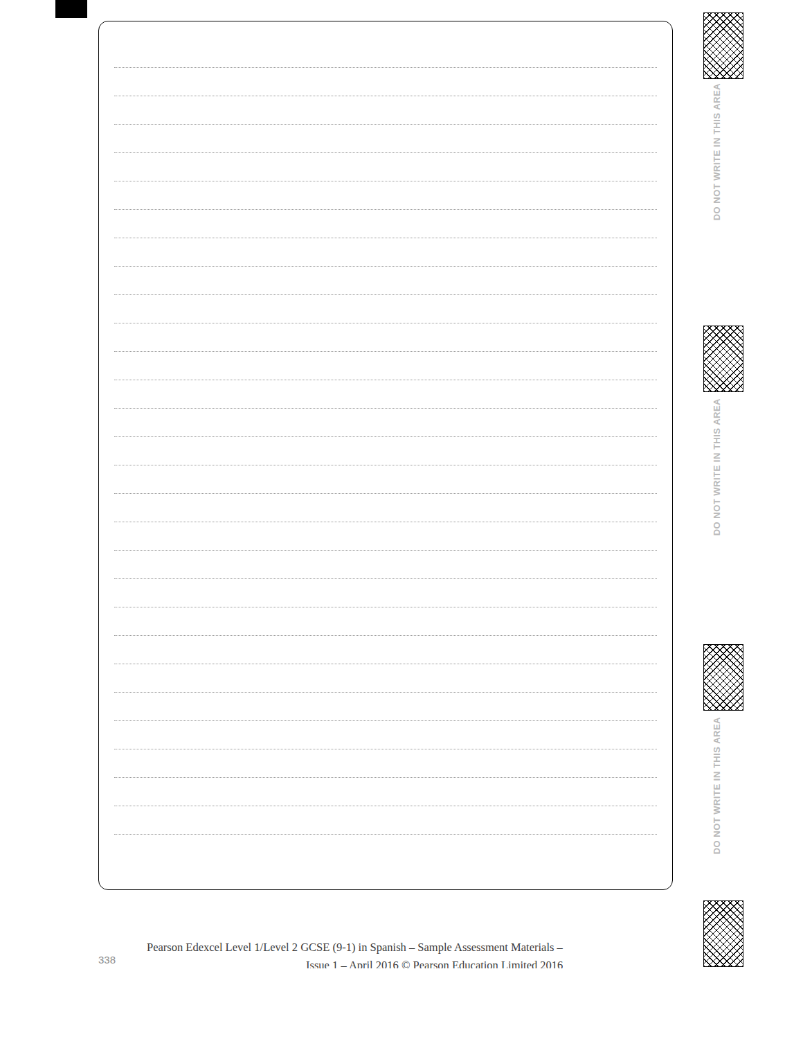DO NOT WRITE IN THIS AREA
DO NOT WRITE IN THIS AREA
DO NOT WRITE IN THIS AREA
338 Pearson Edexcel Level 1/Level 2 GCSE (9-1) in Spanish – Sample Assessment Materials – Issue 1 – April 2016 © Pearson Education Limited 2016